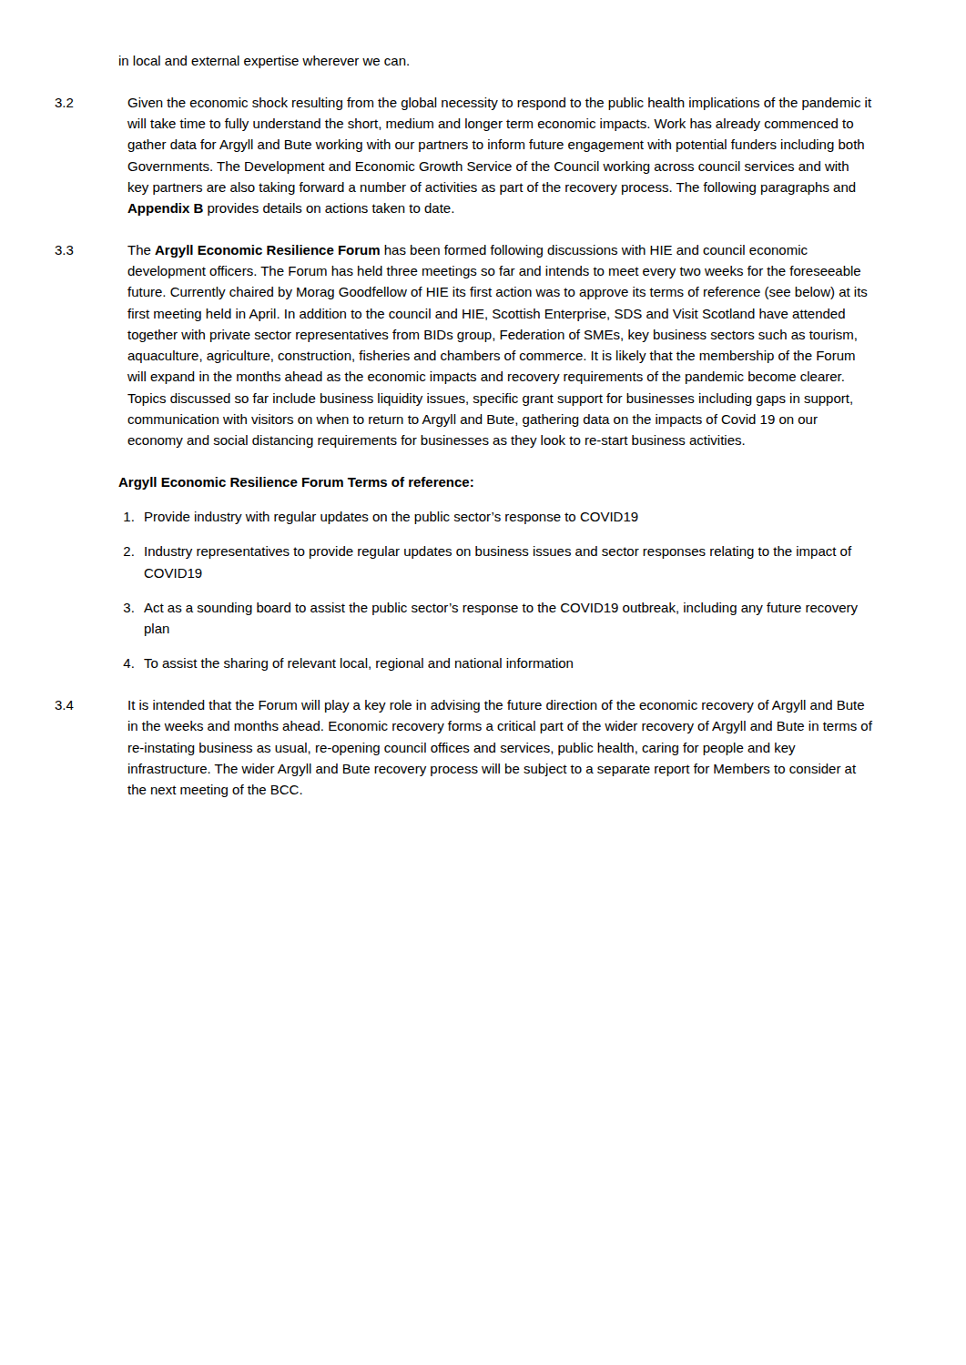in local and external expertise wherever we can.
3.2
Given the economic shock resulting from the global necessity to respond to the public health implications of the pandemic it will take time to fully understand the short, medium and longer term economic impacts. Work has already commenced to gather data for Argyll and Bute working with our partners to inform future engagement with potential funders including both Governments. The Development and Economic Growth Service of the Council working across council services and with key partners are also taking forward a number of activities as part of the recovery process. The following paragraphs and Appendix B provides details on actions taken to date.
3.3
The Argyll Economic Resilience Forum has been formed following discussions with HIE and council economic development officers. The Forum has held three meetings so far and intends to meet every two weeks for the foreseeable future. Currently chaired by Morag Goodfellow of HIE its first action was to approve its terms of reference (see below) at its first meeting held in April. In addition to the council and HIE, Scottish Enterprise, SDS and Visit Scotland have attended together with private sector representatives from BIDs group, Federation of SMEs, key business sectors such as tourism, aquaculture, agriculture, construction, fisheries and chambers of commerce. It is likely that the membership of the Forum will expand in the months ahead as the economic impacts and recovery requirements of the pandemic become clearer. Topics discussed so far include business liquidity issues, specific grant support for businesses including gaps in support, communication with visitors on when to return to Argyll and Bute, gathering data on the impacts of Covid 19 on our economy and social distancing requirements for businesses as they look to re-start business activities.
Argyll Economic Resilience Forum Terms of reference:
Provide industry with regular updates on the public sector’s response to COVID19
Industry representatives to provide regular updates on business issues and sector responses relating to the impact of COVID19
Act as a sounding board to assist the public sector’s response to the COVID19 outbreak, including any future recovery plan
To assist the sharing of relevant local, regional and national information
3.4
It is intended that the Forum will play a key role in advising the future direction of the economic recovery of Argyll and Bute in the weeks and months ahead. Economic recovery forms a critical part of the wider recovery of Argyll and Bute in terms of re-instating business as usual, re-opening council offices and services, public health, caring for people and key infrastructure. The wider Argyll and Bute recovery process will be subject to a separate report for Members to consider at the next meeting of the BCC.